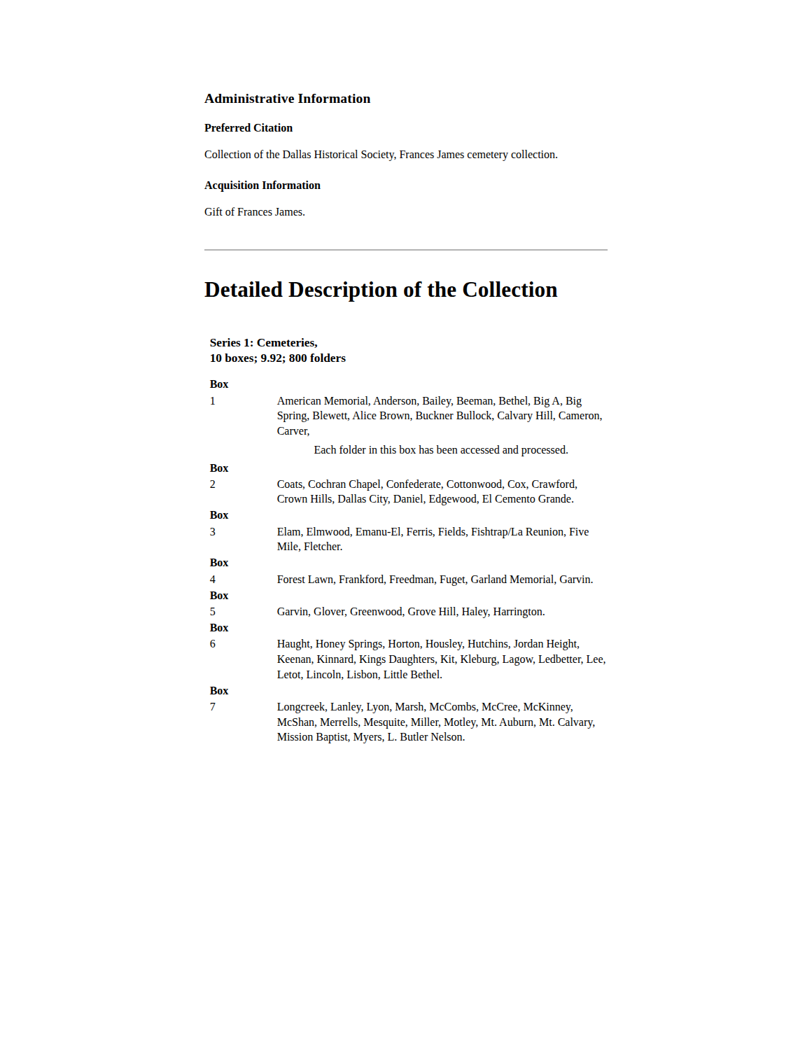Administrative Information
Preferred Citation
Collection of the Dallas Historical Society, Frances James cemetery collection.
Acquisition Information
Gift of Frances James.
Detailed Description of the Collection
Series 1: Cemeteries,
10 boxes; 9.92; 800 folders
| Box | |
| 1 | American Memorial, Anderson, Bailey, Beeman, Bethel, Big A, Big Spring, Blewett, Alice Brown, Buckner Bullock, Calvary Hill, Cameron, Carver, Each folder in this box has been accessed and processed. |
| Box | |
| 2 | Coats, Cochran Chapel, Confederate, Cottonwood, Cox, Crawford, Crown Hills, Dallas City, Daniel, Edgewood, El Cemento Grande. |
| Box | |
| 3 | Elam, Elmwood, Emanu-El, Ferris, Fields, Fishtrap/La Reunion, Five Mile, Fletcher. |
| Box | |
| 4 | Forest Lawn, Frankford, Freedman, Fuget, Garland Memorial, Garvin. |
| Box | |
| 5 | Garvin, Glover, Greenwood, Grove Hill, Haley, Harrington. |
| Box | |
| 6 | Haught, Honey Springs, Horton, Housley, Hutchins, Jordan Height, Keenan, Kinnard, Kings Daughters, Kit, Kleburg, Lagow, Ledbetter, Lee, Letot, Lincoln, Lisbon, Little Bethel. |
| Box | |
| 7 | Longcreek, Lanley, Lyon, Marsh, McCombs, McCree, McKinney, McShan, Merrells, Mesquite, Miller, Motley, Mt. Auburn, Mt. Calvary, Mission Baptist, Myers, L. Butler Nelson. |